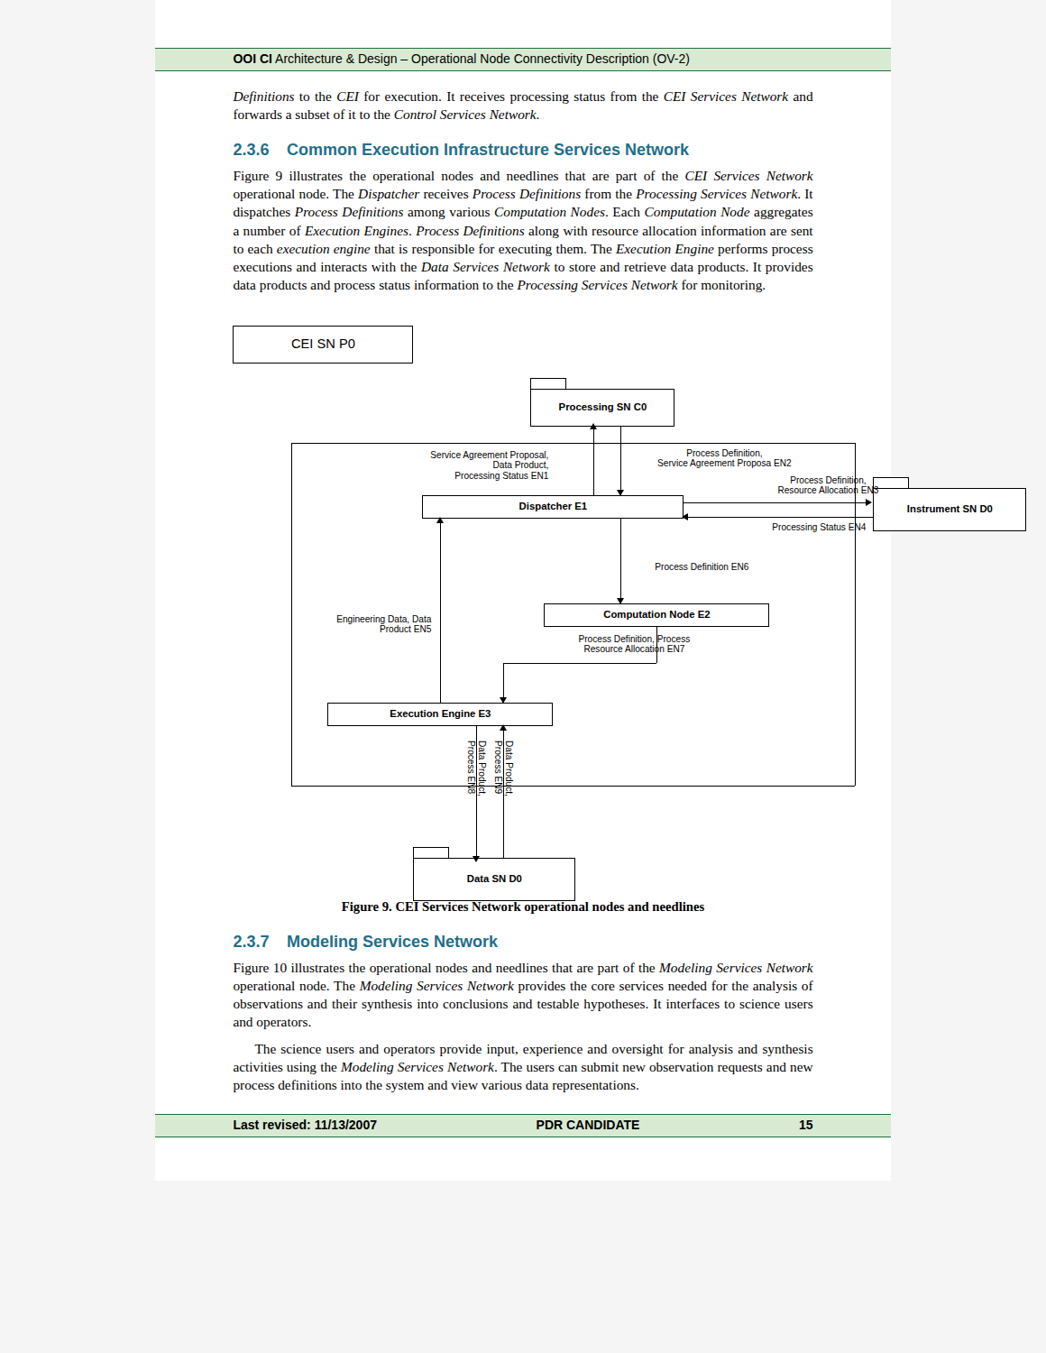OOI CI Architecture & Design – Operational Node Connectivity Description (OV-2)
Definitions to the CEI for execution. It receives processing status from the CEI Services Network and forwards a subset of it to the Control Services Network.
2.3.6 Common Execution Infrastructure Services Network
Figure 9 illustrates the operational nodes and needlines that are part of the CEI Services Network operational node. The Dispatcher receives Process Definitions from the Processing Services Network. It dispatches Process Definitions among various Computation Nodes. Each Computation Node aggregates a number of Execution Engines. Process Definitions along with resource allocation information are sent to each execution engine that is responsible for executing them. The Execution Engine performs process executions and interacts with the Data Services Network to store and retrieve data products. It provides data products and process status information to the Processing Services Network for monitoring.
CEI SN P0
Processing SN C0
Instrument SN D0
Dispatcher E1
Computation Node E2
Execution Engine E3
Data SN D0
Service Agreement Proposal,
Data Product,
Processing Status EN1
Process Definition,
Service Agreement Proposa EN2
Process Definition,
Resource Allocation EN3
Processing Status EN4
Process Definition EN6
Process Definition, Process
Resource Allocation EN7
Engineering Data, Data
Product EN5
Data Product,
Process EN8
Data Product,
Process EN9
Figure 9. CEI Services Network operational nodes and needlines
2.3.7 Modeling Services Network
Figure 10 illustrates the operational nodes and needlines that are part of the Modeling Services Network operational node. The Modeling Services Network provides the core services needed for the analysis of observations and their synthesis into conclusions and testable hypotheses. It interfaces to science users and operators.
The science users and operators provide input, experience and oversight for analysis and synthesis activities using the Modeling Services Network. The users can submit new observation requests and new process definitions into the system and view various data representations.
Last revised: 11/13/2007 PDR CANDIDATE 15